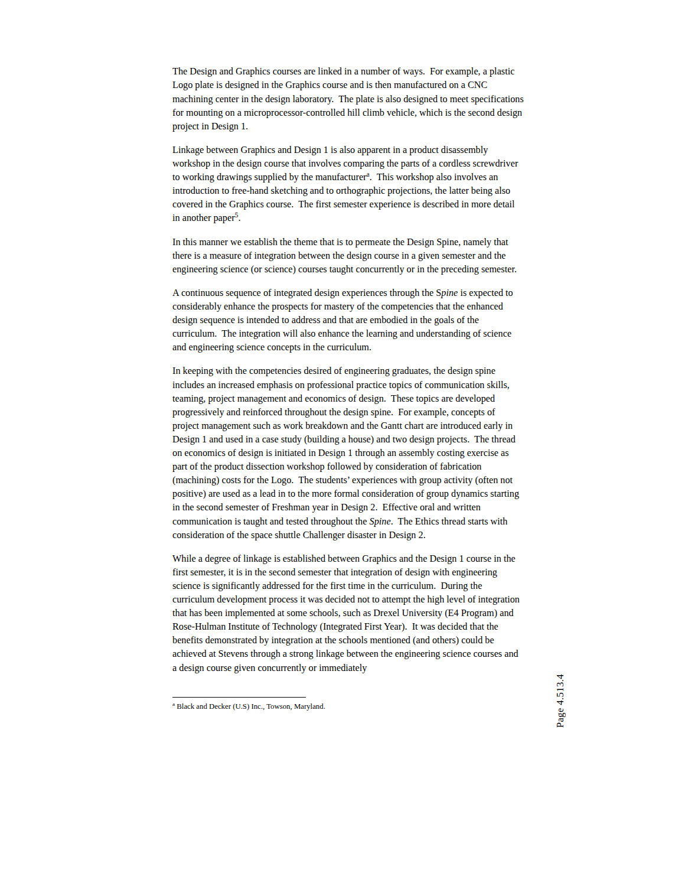The Design and Graphics courses are linked in a number of ways. For example, a plastic Logo plate is designed in the Graphics course and is then manufactured on a CNC machining center in the design laboratory. The plate is also designed to meet specifications for mounting on a microprocessor-controlled hill climb vehicle, which is the second design project in Design 1.
Linkage between Graphics and Design 1 is also apparent in a product disassembly workshop in the design course that involves comparing the parts of a cordless screwdriver to working drawings supplied by the manufacturera. This workshop also involves an introduction to free-hand sketching and to orthographic projections, the latter being also covered in the Graphics course. The first semester experience is described in more detail in another paper5.
In this manner we establish the theme that is to permeate the Design Spine, namely that there is a measure of integration between the design course in a given semester and the engineering science (or science) courses taught concurrently or in the preceding semester.
A continuous sequence of integrated design experiences through the Spine is expected to considerably enhance the prospects for mastery of the competencies that the enhanced design sequence is intended to address and that are embodied in the goals of the curriculum. The integration will also enhance the learning and understanding of science and engineering science concepts in the curriculum.
In keeping with the competencies desired of engineering graduates, the design spine includes an increased emphasis on professional practice topics of communication skills, teaming, project management and economics of design. These topics are developed progressively and reinforced throughout the design spine. For example, concepts of project management such as work breakdown and the Gantt chart are introduced early in Design 1 and used in a case study (building a house) and two design projects. The thread on economics of design is initiated in Design 1 through an assembly costing exercise as part of the product dissection workshop followed by consideration of fabrication (machining) costs for the Logo. The students’ experiences with group activity (often not positive) are used as a lead in to the more formal consideration of group dynamics starting in the second semester of Freshman year in Design 2. Effective oral and written communication is taught and tested throughout the Spine. The Ethics thread starts with consideration of the space shuttle Challenger disaster in Design 2.
While a degree of linkage is established between Graphics and the Design 1 course in the first semester, it is in the second semester that integration of design with engineering science is significantly addressed for the first time in the curriculum. During the curriculum development process it was decided not to attempt the high level of integration that has been implemented at some schools, such as Drexel University (E4 Program) and Rose-Hulman Institute of Technology (Integrated First Year). It was decided that the benefits demonstrated by integration at the schools mentioned (and others) could be achieved at Stevens through a strong linkage between the engineering science courses and a design course given concurrently or immediately
a Black and Decker (U.S) Inc., Towson, Maryland.
Page 4.513.4